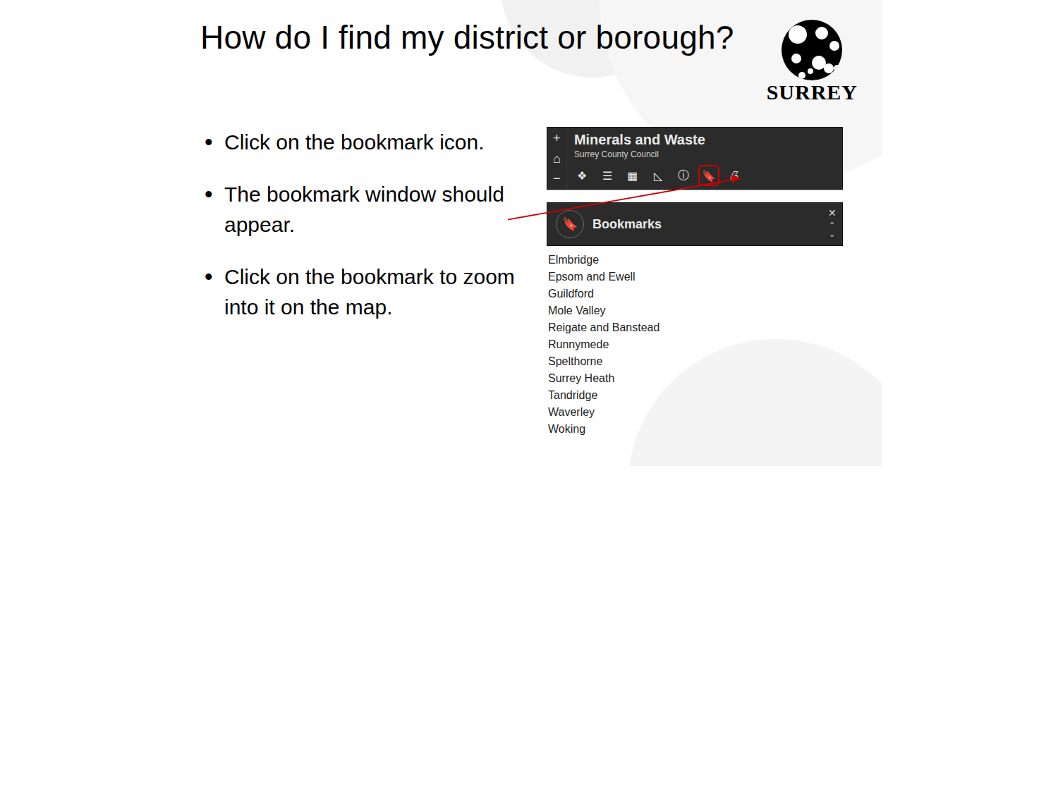How do I find my district or borough?
SURREY
Click on the bookmark icon.
The bookmark window should appear.
Click on the bookmark to zoom into it on the map.
+ ⌂ −
Minerals and Waste
Surrey County Council
❖ ☰ ▦ ◺ ⓘ 🔖 🖨
🔖
Bookmarks
✕
⌃⌄
Elmbridge
Epsom and Ewell
Guildford
Mole Valley
Reigate and Banstead
Runnymede
Spelthorne
Surrey Heath
Tandridge
Waverley
Woking